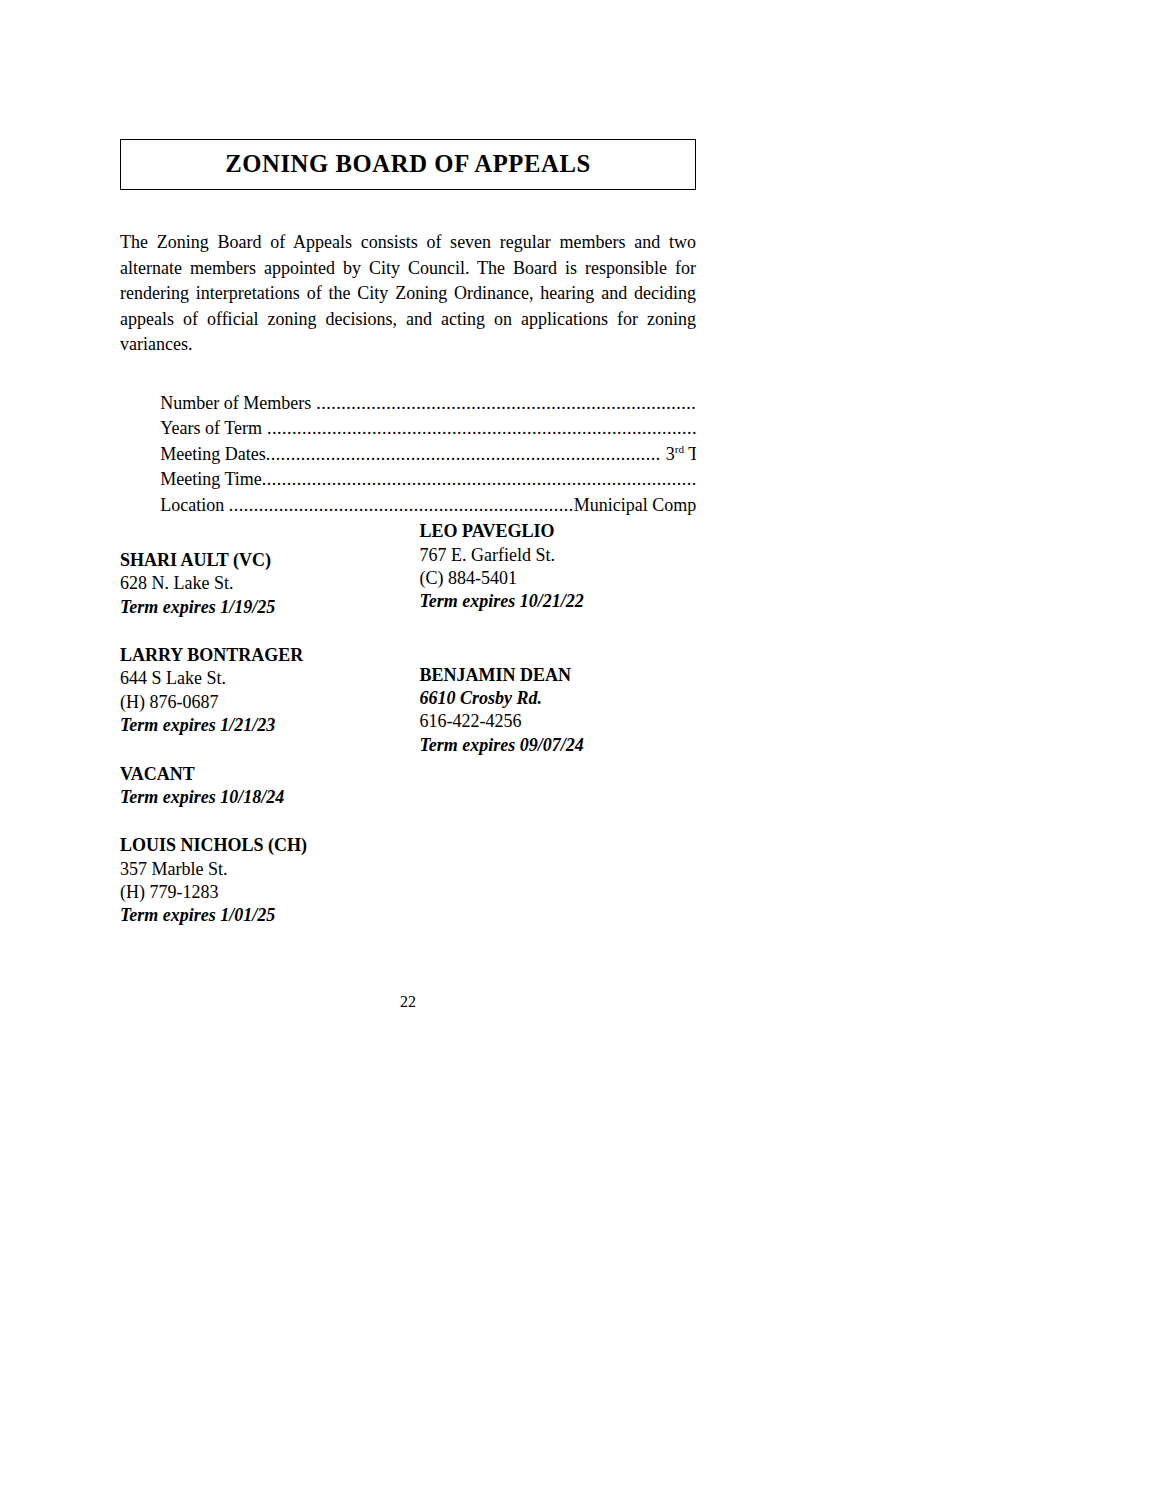ZONING BOARD OF APPEALS
The Zoning Board of Appeals consists of seven regular members and two alternate members appointed by City Council. The Board is responsible for rendering interpretations of the City Zoning Ordinance, hearing and deciding appeals of official zoning decisions, and acting on applications for zoning variances.
Number of Members ................................................................................................................... 7
Years of Term ............................................................................................................................ 3
Meeting Dates............................................................................... 3rd Thursday of each month
Meeting Time................................................................................................................... 5:30 p.m.
Location ..................................................................... Municipal Complex Council Chambers
LEO PAVEGLIO
767 E. Garfield St.
(C) 884-5401
Term expires 10/21/22
BENJAMIN DEAN
6610 Crosby Rd.
616-422-4256
Term expires 09/07/24
SHARI AULT (VC)
628 N. Lake St.
Term expires 1/19/25
LARRY BONTRAGER
644 S Lake St.
(H) 876-0687
Term expires 1/21/23
VACANT
Term expires 10/18/24
LOUIS NICHOLS (CH)
357 Marble St.
(H) 779-1283
Term expires 1/01/25
22